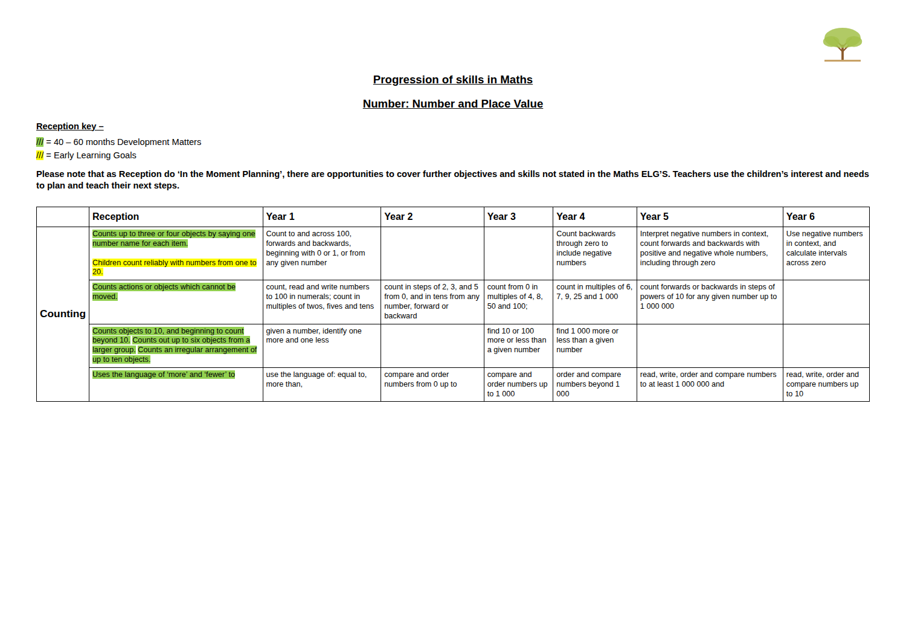Progression of skills in Maths
Number: Number and Place Value
Reception key –
/// = 40 – 60 months Development Matters
/// = Early Learning Goals
Please note that as Reception do ‘In the Moment Planning’, there are opportunities to cover further objectives and skills not stated in the Maths ELG’S. Teachers use the children’s interest and needs to plan and teach their next steps.
| | Reception | Year 1 | Year 2 | Year 3 | Year 4 | Year 5 | Year 6 |
| --- | --- | --- | --- | --- | --- | --- | --- |
| Counting | Counts up to three or four objects by saying one number name for each item. Children count reliably with numbers from one to 20. | Count to and across 100, forwards and backwards, beginning with 0 or 1, or from any given number | | | Count backwards through zero to include negative numbers | Interpret negative numbers in context, count forwards and backwards with positive and negative whole numbers, including through zero | Use negative numbers in context, and calculate intervals across zero |
| Counts actions or objects which cannot be moved. | count, read and write numbers to 100 in numerals; count in multiples of twos, fives and tens | count in steps of 2, 3, and 5 from 0, and in tens from any number, forward or backward | count from 0 in multiples of 4, 8, 50 and 100; | count in multiples of 6, 7, 9, 25 and 1 000 | count forwards or backwards in steps of powers of 10 for any given number up to 1 000 000 | |
| Counts objects to 10, and beginning to count beyond 10. Counts out up to six objects from a larger group. Counts an irregular arrangement of up to ten objects. | given a number, identify one more and one less | | find 10 or 100 more or less than a given number | find 1 000 more or less than a given number | | |
| Uses the language of ‘more’ and ‘fewer’ to | use the language of: equal to, more than, | compare and order numbers from 0 up to | compare and order numbers up to 1 000 | order and compare numbers beyond 1 000 | read, write, order and compare numbers to at least 1 000 000 and | read, write, order and compare numbers up to 10 |